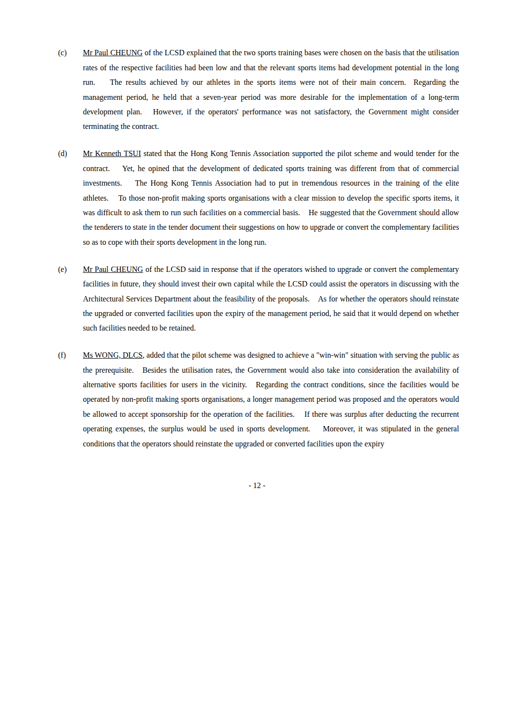(c)
Mr Paul CHEUNG of the LCSD explained that the two sports training bases were chosen on the basis that the utilisation rates of the respective facilities had been low and that the relevant sports items had development potential in the long run. The results achieved by our athletes in the sports items were not of their main concern. Regarding the management period, he held that a seven-year period was more desirable for the implementation of a long-term development plan. However, if the operators' performance was not satisfactory, the Government might consider terminating the contract.
(d)
Mr Kenneth TSUI stated that the Hong Kong Tennis Association supported the pilot scheme and would tender for the contract. Yet, he opined that the development of dedicated sports training was different from that of commercial investments. The Hong Kong Tennis Association had to put in tremendous resources in the training of the elite athletes. To those non-profit making sports organisations with a clear mission to develop the specific sports items, it was difficult to ask them to run such facilities on a commercial basis. He suggested that the Government should allow the tenderers to state in the tender document their suggestions on how to upgrade or convert the complementary facilities so as to cope with their sports development in the long run.
(e)
Mr Paul CHEUNG of the LCSD said in response that if the operators wished to upgrade or convert the complementary facilities in future, they should invest their own capital while the LCSD could assist the operators in discussing with the Architectural Services Department about the feasibility of the proposals. As for whether the operators should reinstate the upgraded or converted facilities upon the expiry of the management period, he said that it would depend on whether such facilities needed to be retained.
(f)
Ms WONG, DLCS, added that the pilot scheme was designed to achieve a "win-win" situation with serving the public as the prerequisite. Besides the utilisation rates, the Government would also take into consideration the availability of alternative sports facilities for users in the vicinity. Regarding the contract conditions, since the facilities would be operated by non-profit making sports organisations, a longer management period was proposed and the operators would be allowed to accept sponsorship for the operation of the facilities. If there was surplus after deducting the recurrent operating expenses, the surplus would be used in sports development. Moreover, it was stipulated in the general conditions that the operators should reinstate the upgraded or converted facilities upon the expiry
- 12 -